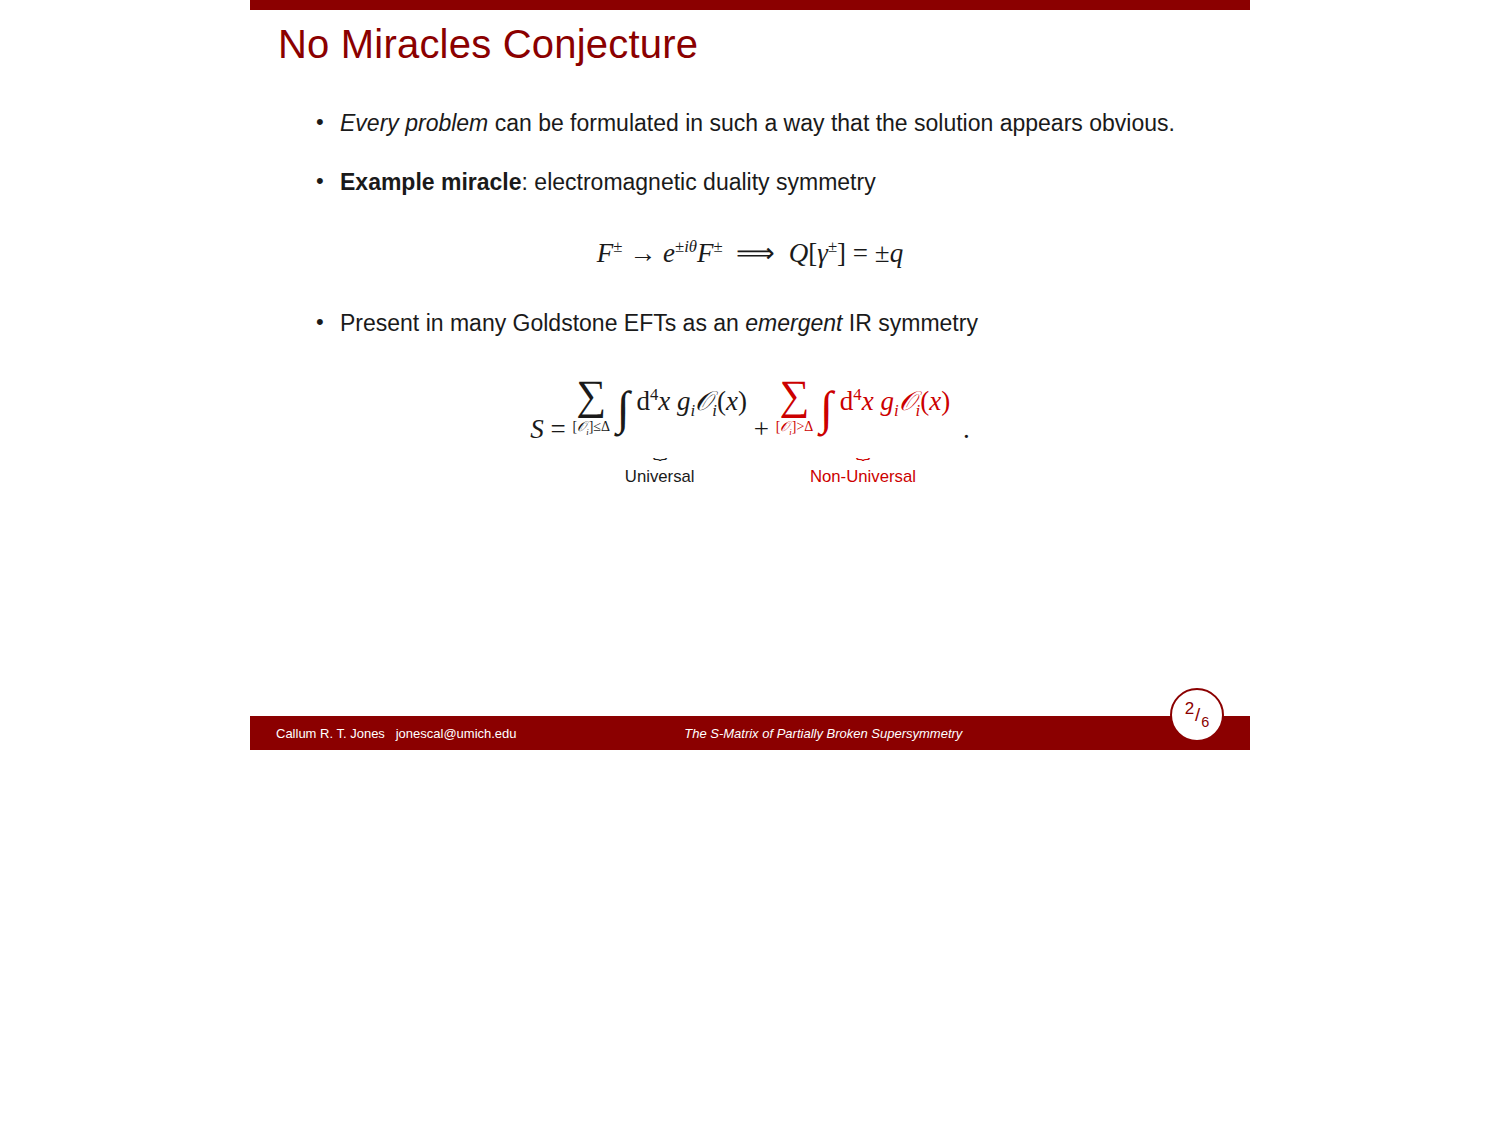No Miracles Conjecture
Every problem can be formulated in such a way that the solution appears obvious.
Example miracle: electromagnetic duality symmetry
F± → e±iθF± ⟹ Q[γ±] = ±q
Present in many Goldstone EFTs as an emergent IR symmetry
S = ∑[𝒪i]≤Δ ∫ d4x gi𝒪i(x) ⏟ Universal + ∑[𝒪i]>Δ ∫ d4x gi𝒪i(x) ⏟ Non-Universal .
Callum R. T. Jones jonescal@umich.edu
The S-Matrix of Partially Broken Supersymmetry
2/6